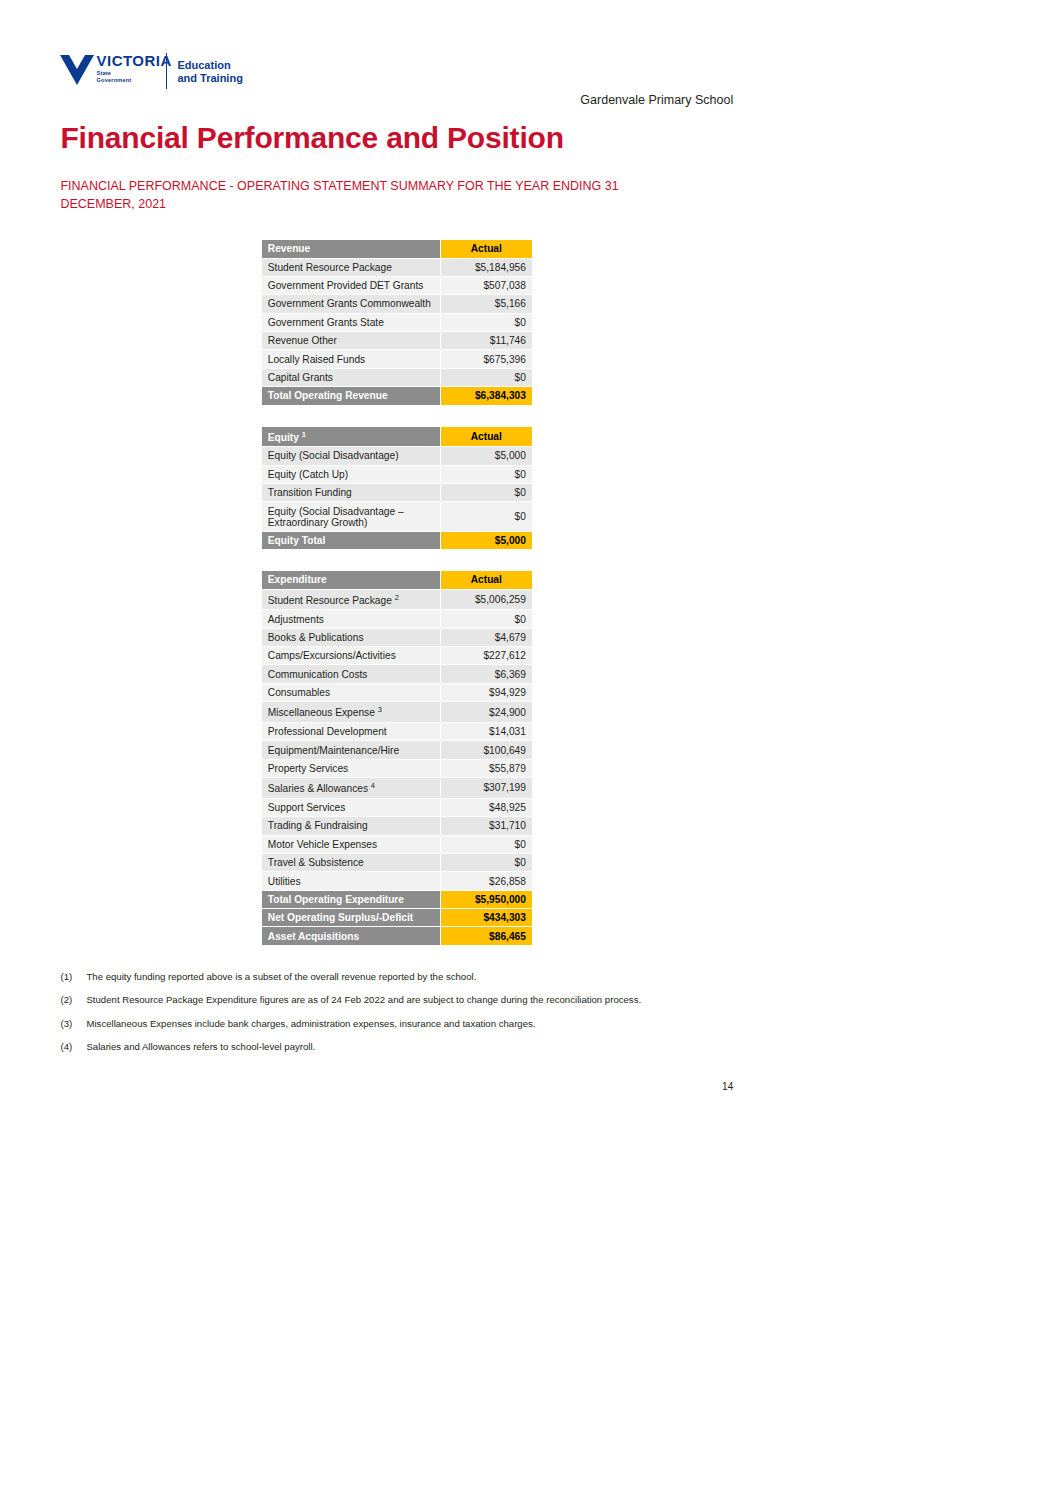VICTORIA
State
Government
Education
and Training
Gardenvale Primary School
Financial Performance and Position
Financial performance - operating statement summary for the year ending 31 December, 2021
| Revenue | Actual |
| Student Resource Package | $5,184,956 |
| Government Provided DET Grants | $507,038 |
| Government Grants Commonwealth | $5,166 |
| Government Grants State | $0 |
| Revenue Other | $11,746 |
| Locally Raised Funds | $675,396 |
| Capital Grants | $0 |
| Total Operating Revenue | $6,384,303 |
| Equity 1 | Actual |
| Equity (Social Disadvantage) | $5,000 |
| Equity (Catch Up) | $0 |
| Transition Funding | $0 |
| Equity (Social Disadvantage – Extraordinary Growth) | $0 |
| Equity Total | $5,000 |
| Expenditure | Actual |
| Student Resource Package 2 | $5,006,259 |
| Adjustments | $0 |
| Books & Publications | $4,679 |
| Camps/Excursions/Activities | $227,612 |
| Communication Costs | $6,369 |
| Consumables | $94,929 |
| Miscellaneous Expense 3 | $24,900 |
| Professional Development | $14,031 |
| Equipment/Maintenance/Hire | $100,649 |
| Property Services | $55,879 |
| Salaries & Allowances 4 | $307,199 |
| Support Services | $48,925 |
| Trading & Fundraising | $31,710 |
| Motor Vehicle Expenses | $0 |
| Travel & Subsistence | $0 |
| Utilities | $26,858 |
| Total Operating Expenditure | $5,950,000 |
| Net Operating Surplus/-Deficit | $434,303 |
| Asset Acquisitions | $86,465 |
The equity funding reported above is a subset of the overall revenue reported by the school.
Student Resource Package Expenditure figures are as of 24 Feb 2022 and are subject to change during the reconciliation process.
Miscellaneous Expenses include bank charges, administration expenses, insurance and taxation charges.
Salaries and Allowances refers to school-level payroll.
14